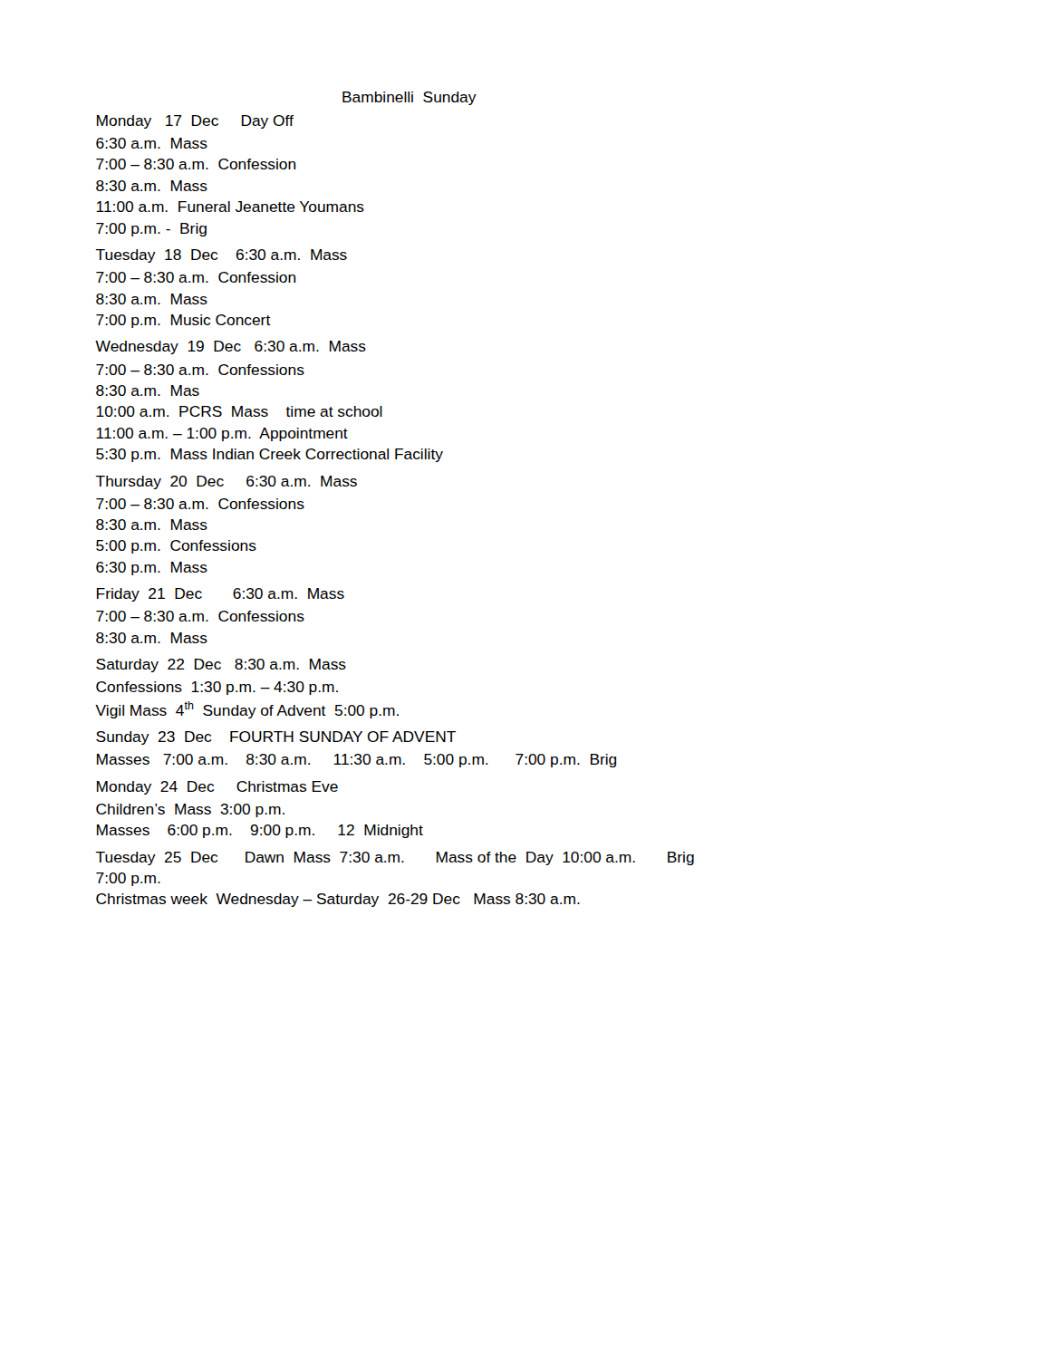Bambinelli Sunday
Monday 17 Dec Day Off
6:30 a.m. Mass
7:00 – 8:30 a.m. Confession
8:30 a.m. Mass
11:00 a.m. Funeral Jeanette Youmans
7:00 p.m. - Brig
Tuesday 18 Dec 6:30 a.m. Mass
7:00 – 8:30 a.m. Confession
8:30 a.m. Mass
7:00 p.m. Music Concert
Wednesday 19 Dec 6:30 a.m. Mass
7:00 – 8:30 a.m. Confessions
8:30 a.m. Mas
10:00 a.m. PCRS Mass time at school
11:00 a.m. – 1:00 p.m. Appointment
5:30 p.m. Mass Indian Creek Correctional Facility
Thursday 20 Dec 6:30 a.m. Mass
7:00 – 8:30 a.m. Confessions
8:30 a.m. Mass
5:00 p.m. Confessions
6:30 p.m. Mass
Friday 21 Dec 6:30 a.m. Mass
7:00 – 8:30 a.m. Confessions
8:30 a.m. Mass
Saturday 22 Dec 8:30 a.m. Mass
Confessions 1:30 p.m. – 4:30 p.m.
Vigil Mass 4th Sunday of Advent 5:00 p.m.
Sunday 23 Dec FOURTH SUNDAY OF ADVENT
Masses 7:00 a.m. 8:30 a.m. 11:30 a.m. 5:00 p.m. 7:00 p.m. Brig
Monday 24 Dec Christmas Eve
Children’s Mass 3:00 p.m.
Masses 6:00 p.m. 9:00 p.m. 12 Midnight
Tuesday 25 Dec Dawn Mass 7:30 a.m. Mass of the Day 10:00 a.m. Brig 7:00 p.m.
Christmas week Wednesday – Saturday 26-29 Dec Mass 8:30 a.m.